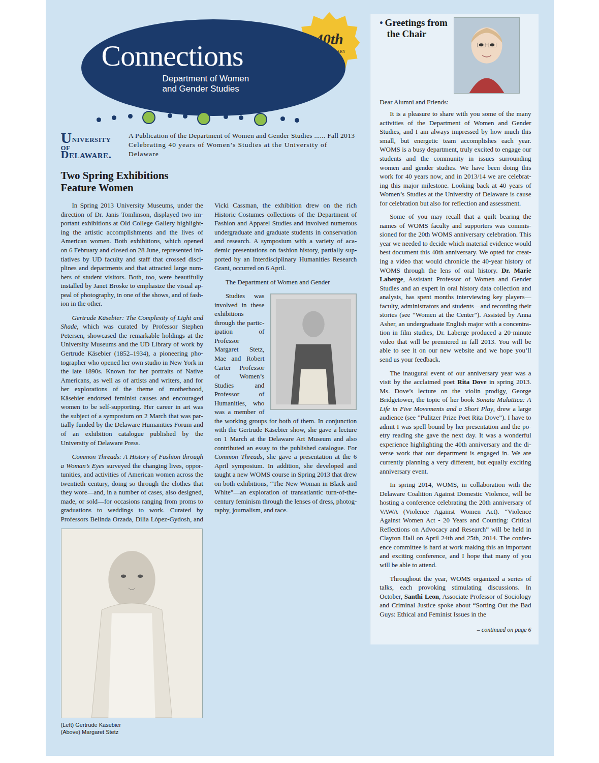40th Anniversary
Connections
Department of Women
and Gender Studies
UNIVERSITY OF
Delaware.
A Publication of the Department of Women and Gender Studies ...... Fall 2013
Celebrating 40 years of Women’s Studies at the University of Delaware
Two Spring Exhibitions
Feature Women
In Spring 2013 University Museums, under the direction of Dr. Janis Tomlinson, displayed two important exhibitions at Old College Gallery highlighting the artistic accomplishments and the lives of American women. Both exhibitions, which opened on 6 February and closed on 28 June, represented initiatives by UD faculty and staff that crossed disciplines and departments and that attracted large numbers of student visitors. Both, too, were beautifully installed by Janet Broske to emphasize the visual appeal of photography, in one of the shows, and of fashion in the other.
Gertrude Käsebier: The Complexity of Light and Shade, which was curated by Professor Stephen Petersen, showcased the remarkable holdings at the University Museums and the UD Library of work by Gertrude Käsebier (1852–1934), a pioneering photographer who opened her own studio in New York in the late 1890s. Known for her portraits of Native Americans, as well as of artists and writers, and for her explorations of the theme of motherhood, Käsebier endorsed feminist causes and encouraged women to be self-supporting. Her career in art was the subject of a symposium on 2 March that was partially funded by the Delaware Humanities Forum and of an exhibition catalogue published by the University of Delaware Press.
Common Threads: A History of Fashion through a Woman’s Eyes surveyed the changing lives, opportunities, and activities of American women across the twentieth century, doing so through the clothes that they wore—and, in a number of cases, also designed, made, or sold—for occasions ranging from proms to graduations to weddings to work. Curated by Professors Belinda Orzada, Dilia López-Gydosh, and Vicki Cassman, the exhibition drew on the rich Historic Costumes collections of the Department of Fashion and Apparel Studies and involved numerous undergraduate and graduate students in conservation and research. A symposium with a variety of academic presentations on fashion history, partially supported by an Interdisciplinary Humanities Research Grant, occurred on 6 April.
The Department of Women and Gender
Studies was involved in these exhibitions through the participation of Professor Margaret Stetz, Mae and Robert Carter Professor of Women’s Studies and Professor of Humanities, who was a member of the working groups for both of them. In conjunction with the Gertrude Käsebier show, she gave a lecture on 1 March at the Delaware Art Museum and also contributed an essay to the published catalogue. For Common Threads, she gave a presentation at the 6 April symposium. In addition, she developed and taught a new WOMS course in Spring 2013 that drew on both exhibitions, “The New Woman in Black and White”—an exploration of transatlantic turn-of-the-century feminism through the lenses of dress, photography, journalism, and race.
(Left) Gertrude Käsebier
(Above) Margaret Stetz
•Greetings from
the Chair
Dear Alumni and Friends:
It is a pleasure to share with you some of the many activities of the Department of Women and Gender Studies, and I am always impressed by how much this small, but energetic team accomplishes each year. WOMS is a busy department, truly excited to engage our students and the community in issues surrounding women and gender studies. We have been doing this work for 40 years now, and in 2013/14 we are celebrating this major milestone. Looking back at 40 years of Women’s Studies at the University of Delaware is cause for celebration but also for reflection and assessment.
Some of you may recall that a quilt bearing the names of WOMS faculty and supporters was commissioned for the 20th WOMS anniversary celebration. This year we needed to decide which material evidence would best document this 40th anniversary. We opted for creating a video that would chronicle the 40-year history of WOMS through the lens of oral history. Dr. Marie Laberge, Assistant Professor of Women and Gender Studies and an expert in oral history data collection and analysis, has spent months interviewing key players—faculty, administrators and students—and recording their stories (see “Women at the Center”). Assisted by Anna Asher, an undergraduate English major with a concentration in film studies, Dr. Laberge produced a 20-minute video that will be premiered in fall 2013. You will be able to see it on our new website and we hope you’ll send us your feedback.
The inaugural event of our anniversary year was a visit by the acclaimed poet Rita Dove in spring 2013. Ms. Dove’s lecture on the violin prodigy, George Bridgetower, the topic of her book Sonata Mulattica: A Life in Five Movements and a Short Play, drew a large audience (see ”Pulitzer Prize Poet Rita Dove”). I have to admit I was spell-bound by her presentation and the poetry reading she gave the next day. It was a wonderful experience highlighting the 40th anniversary and the diverse work that our department is engaged in. We are currently planning a very different, but equally exciting anniversary event.
In spring 2014, WOMS, in collaboration with the Delaware Coalition Against Domestic Violence, will be hosting a conference celebrating the 20th anniversary of VAWA (Violence Against Women Act). “Violence Against Women Act - 20 Years and Counting: Critical Reflections on Advocacy and Research” will be held in Clayton Hall on April 24th and 25th, 2014. The conference committee is hard at work making this an important and exciting conference, and I hope that many of you will be able to attend.
Throughout the year, WOMS organized a series of talks, each provoking stimulating discussions. In October, Santhi Leon, Associate Professor of Sociology and Criminal Justice spoke about “Sorting Out the Bad Guys: Ethical and Feminist Issues in the
– continued on page 6